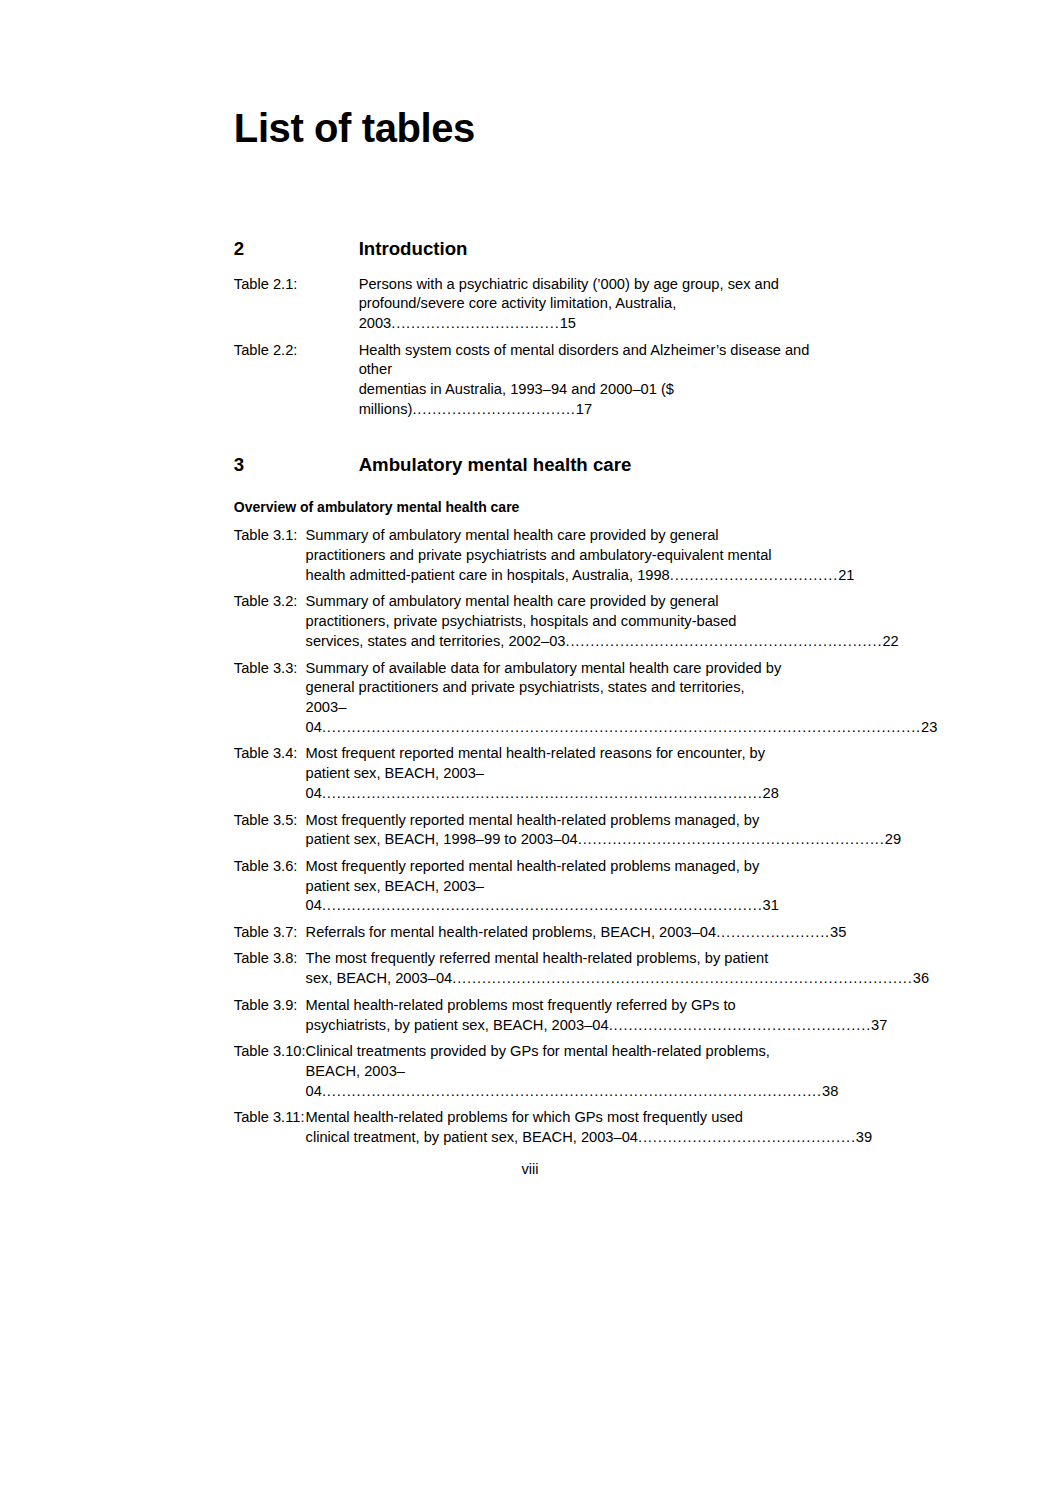List of tables
2
Introduction
| Table 2.1: | Persons with a psychiatric disability (’000) by age group, sex and profound/severe core activity limitation, Australia, 2003 .................................. 15 |
| Table 2.2: | Health system costs of mental disorders and Alzheimer’s disease and other dementias in Australia, 1993–94 and 2000–01 ($ millions) ................................. 17 |
3
Ambulatory mental health care
Overview of ambulatory mental health care
| Table 3.1: | Summary of ambulatory mental health care provided by general practitioners and private psychiatrists and ambulatory-equivalent mental health admitted-patient care in hospitals, Australia, 1998 .................................. 21 |
| Table 3.2: | Summary of ambulatory mental health care provided by general practitioners, private psychiatrists, hospitals and community-based services, states and territories, 2002–03 ................................................................ 22 |
| Table 3.3: | Summary of available data for ambulatory mental health care provided by general practitioners and private psychiatrists, states and territories, 2003–04 ......................................................................................................................... 23 |
| Table 3.4: | Most frequent reported mental health-related reasons for encounter, by patient sex, BEACH, 2003–04 ......................................................................................... 28 |
| Table 3.5: | Most frequently reported mental health-related problems managed, by patient sex, BEACH, 1998–99 to 2003–04 .............................................................. 29 |
| Table 3.6: | Most frequently reported mental health-related problems managed, by patient sex, BEACH, 2003–04 ......................................................................................... 31 |
| Table 3.7: | Referrals for mental health-related problems, BEACH, 2003–04 ....................... 35 |
| Table 3.8: | The most frequently referred mental health-related problems, by patient sex, BEACH, 2003–04 ............................................................................................. 36 |
| Table 3.9: | Mental health-related problems most frequently referred by GPs to psychiatrists, by patient sex, BEACH, 2003–04 ..................................................... 37 |
| Table 3.10: | Clinical treatments provided by GPs for mental health-related problems, BEACH, 2003–04 ..................................................................................................... 38 |
| Table 3.11: | Mental health-related problems for which GPs most frequently used clinical treatment, by patient sex, BEACH, 2003–04 ............................................ 39 |
viii